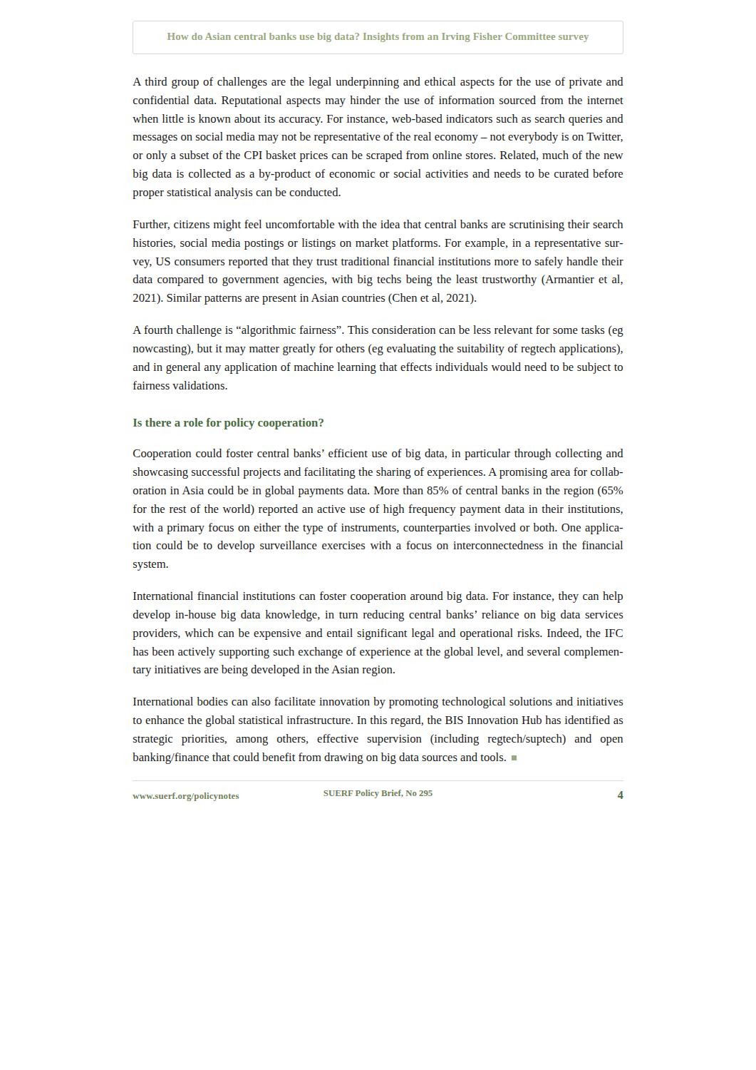How do Asian central banks use big data? Insights from an Irving Fisher Committee survey
A third group of challenges are the legal underpinning and ethical aspects for the use of private and confidential data. Reputational aspects may hinder the use of information sourced from the internet when little is known about its accuracy. For instance, web-based indicators such as search queries and messages on social media may not be representative of the real economy – not everybody is on Twitter, or only a subset of the CPI basket prices can be scraped from online stores. Related, much of the new big data is collected as a by-product of economic or social activities and needs to be curated before proper statistical analysis can be conducted.
Further, citizens might feel uncomfortable with the idea that central banks are scrutinising their search histories, social media postings or listings on market platforms. For example, in a representative survey, US consumers reported that they trust traditional financial institutions more to safely handle their data compared to government agencies, with big techs being the least trustworthy (Armantier et al, 2021). Similar patterns are present in Asian countries (Chen et al, 2021).
A fourth challenge is “algorithmic fairness”. This consideration can be less relevant for some tasks (eg nowcasting), but it may matter greatly for others (eg evaluating the suitability of regtech applications), and in general any application of machine learning that effects individuals would need to be subject to fairness validations.
Is there a role for policy cooperation?
Cooperation could foster central banks’ efficient use of big data, in particular through collecting and showcasing successful projects and facilitating the sharing of experiences. A promising area for collaboration in Asia could be in global payments data. More than 85% of central banks in the region (65% for the rest of the world) reported an active use of high frequency payment data in their institutions, with a primary focus on either the type of instruments, counterparties involved or both. One application could be to develop surveillance exercises with a focus on interconnectedness in the financial system.
International financial institutions can foster cooperation around big data. For instance, they can help develop in-house big data knowledge, in turn reducing central banks’ reliance on big data services providers, which can be expensive and entail significant legal and operational risks. Indeed, the IFC has been actively supporting such exchange of experience at the global level, and several complementary initiatives are being developed in the Asian region.
International bodies can also facilitate innovation by promoting technological solutions and initiatives to enhance the global statistical infrastructure. In this regard, the BIS Innovation Hub has identified as strategic priorities, among others, effective supervision (including regtech/suptech) and open banking/finance that could benefit from drawing on big data sources and tools.
www.suerf.org/policynotes
SUERF Policy Brief, No 295
4